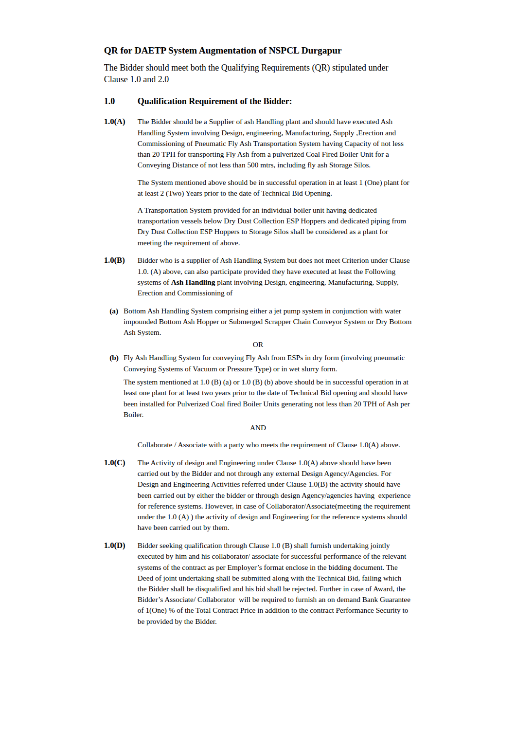QR for DAETP System Augmentation of NSPCL Durgapur
The Bidder should meet both the Qualifying Requirements (QR) stipulated under Clause 1.0 and 2.0
1.0 Qualification Requirement of the Bidder:
1.0(A)
The Bidder should be a Supplier of ash Handling plant and should have executed Ash Handling System involving Design, engineering, Manufacturing, Supply ,Erection and Commissioning of Pneumatic Fly Ash Transportation System having Capacity of not less than 20 TPH for transporting Fly Ash from a pulverized Coal Fired Boiler Unit for a Conveying Distance of not less than 500 mtrs, including fly ash Storage Silos.
The System mentioned above should be in successful operation in at least 1 (One) plant for at least 2 (Two) Years prior to the date of Technical Bid Opening.
A Transportation System provided for an individual boiler unit having dedicated transportation vessels below Dry Dust Collection ESP Hoppers and dedicated piping from Dry Dust Collection ESP Hoppers to Storage Silos shall be considered as a plant for meeting the requirement of above.
1.0(B)
Bidder who is a supplier of Ash Handling System but does not meet Criterion under Clause 1.0. (A) above, can also participate provided they have executed at least the Following systems of Ash Handling plant involving Design, engineering, Manufacturing, Supply, Erection and Commissioning of
(a)
Bottom Ash Handling System comprising either a jet pump system in conjunction with water impounded Bottom Ash Hopper or Submerged Scrapper Chain Conveyor System or Dry Bottom Ash System.
OR
(b)
Fly Ash Handling System for conveying Fly Ash from ESPs in dry form (involving pneumatic Conveying Systems of Vacuum or Pressure Type) or in wet slurry form.
The system mentioned at 1.0 (B) (a) or 1.0 (B) (b) above should be in successful operation in at least one plant for at least two years prior to the date of Technical Bid opening and should have been installed for Pulverized Coal fired Boiler Units generating not less than 20 TPH of Ash per Boiler.
AND
Collaborate / Associate with a party who meets the requirement of Clause 1.0(A) above.
1.0(C)
The Activity of design and Engineering under Clause 1.0(A) above should have been carried out by the Bidder and not through any external Design Agency/Agencies. For Design and Engineering Activities referred under Clause 1.0(B) the activity should have been carried out by either the bidder or through design Agency/agencies having experience for reference systems. However, in case of Collaborator/Associate(meeting the requirement under the 1.0 (A) ) the activity of design and Engineering for the reference systems should have been carried out by them.
1.0(D)
Bidder seeking qualification through Clause 1.0 (B) shall furnish undertaking jointly executed by him and his collaborator/ associate for successful performance of the relevant systems of the contract as per Employer’s format enclose in the bidding document. The Deed of joint undertaking shall be submitted along with the Technical Bid, failing which the Bidder shall be disqualified and his bid shall be rejected. Further in case of Award, the Bidder’s Associate/ Collaborator will be required to furnish an on demand Bank Guarantee of 1(One) % of the Total Contract Price in addition to the contract Performance Security to be provided by the Bidder.